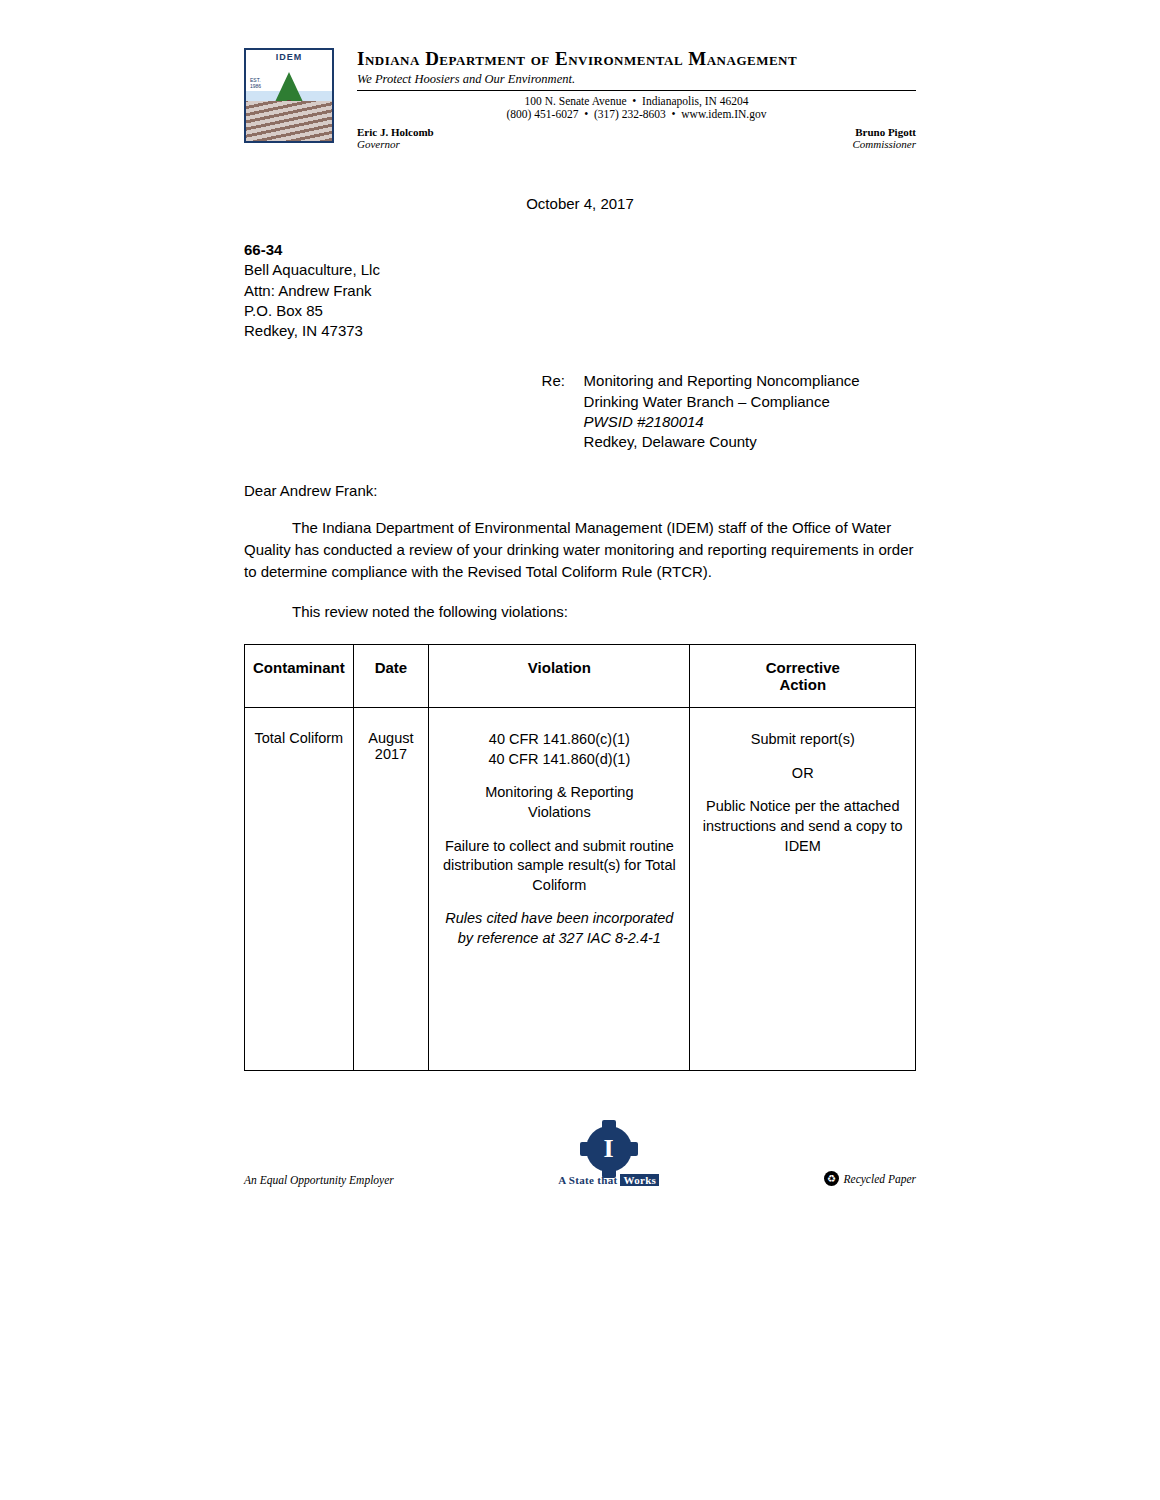IDEM
EST.
1986
Indiana Department of Environmental Management
We Protect Hoosiers and Our Environment.
100 N. Senate Avenue • Indianapolis, IN 46204
(800) 451-6027 • (317) 232-8603 • www.idem.IN.gov
Eric J. Holcomb
Governor
Bruno Pigott
Commissioner
October 4, 2017
66-34
Bell Aquaculture, Llc
Attn: Andrew Frank
P.O. Box 85
Redkey, IN 47373
Re: Monitoring and Reporting Noncompliance
Drinking Water Branch – Compliance
PWSID #2180014
Redkey, Delaware County
Dear Andrew Frank:
The Indiana Department of Environmental Management (IDEM) staff of the Office of Water Quality has conducted a review of your drinking water monitoring and reporting requirements in order to determine compliance with the Revised Total Coliform Rule (RTCR).
This review noted the following violations:
| Contaminant | Date | Violation | Corrective Action |
| --- | --- | --- | --- |
| Total Coliform | August 2017 | 40 CFR 141.860(c)(1) 40 CFR 141.860(d)(1) Monitoring & Reporting Violations Failure to collect and submit routine distribution sample result(s) for Total Coliform Rules cited have been incorporated by reference at 327 IAC 8-2.4-1 | Submit report(s) OR Public Notice per the attached instructions and send a copy to IDEM |
An Equal Opportunity Employer
I
A State that Works
♻Recycled Paper